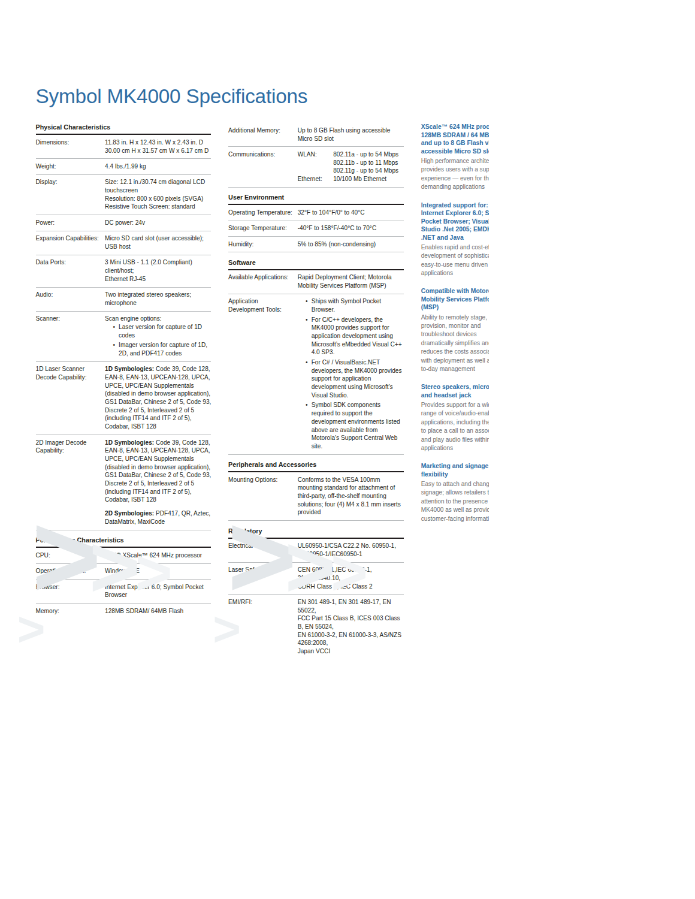Symbol MK4000 Specifications
| Physical Characteristics |
| Dimensions: | 11.83 in. H x 12.43 in. W x 2.43 in. D 30.00 cm H x 31.57 cm W x 6.17 cm D |
| Weight: | 4.4 lbs./1.99 kg |
| Display: | Size: 12.1 in./30.74 cm diagonal LCD touchscreen Resolution: 800 x 600 pixels (SVGA) Resistive Touch Screen: standard |
| Power: | DC power: 24v |
| Expansion Capabilities: | Micro SD card slot (user accessible); USB host |
| Data Ports: | 3 Mini USB - 1.1 (2.0 Compliant) client/host; Ethernet RJ-45 |
| Audio: | Two integrated stereo speakers; microphone |
| Scanner: | Scan engine options: Laser version for capture of 1D codes Imager version for capture of 1D, 2D, and PDF417 codes |
| 1D Laser Scanner Decode Capability: | 1D Symbologies: Code 39, Code 128, EAN-8, EAN-13, UPCEAN-128, UPCA, UPCE, UPC/EAN Supplementals (disabled in demo browser application), GS1 DataBar, Chinese 2 of 5, Code 93, Discrete 2 of 5, Interleaved 2 of 5 (including ITF14 and ITF 2 of 5), Codabar, ISBT 128 |
| 2D Imager Decode Capability: | 1D Symbologies: Code 39, Code 128, EAN-8, EAN-13, UPCEAN-128, UPCA, UPCE, UPC/EAN Supplementals (disabled in demo browser application), GS1 DataBar, Chinese 2 of 5, Code 93, Discrete 2 of 5, Interleaved 2 of 5 (including ITF14 and ITF 2 of 5), Codabar, ISBT 128 2D Symbologies: PDF417, QR, Aztec, DataMatrix, MaxiCode |
| Performance Characteristics |
| CPU: | Intel® XScale™ 624 MHz processor |
| Operating System: | Windows CE |
| Browser: | Internet Explorer 6.0; Symbol Pocket Browser |
| Memory: | 128MB SDRAM/ 64MB Flash |
| Additional Memory: | Up to 8 GB Flash using accessible Micro SD slot |
| Communications: | WLAN: 802.11a - up to 54 Mbps 802.11b - up to 11 Mbps 802.11g - up to 54 Mbps Ethernet: 10/100 Mb Ethernet |
| User Environment |
| Operating Temperature: | 32°F to 104°F/0° to 40°C |
| Storage Temperature: | -40°F to 158°F/-40°C to 70°C |
| Humidity: | 5% to 85% (non-condensing) |
| Software |
| Available Applications: | Rapid Deployment Client; Motorola Mobility Services Platform (MSP) |
| Application Development Tools: | Ships with Symbol Pocket Browser. For C/C++ developers, the MK4000 provides support for application development using Microsoft’s eMbedded Visual C++ 4.0 SP3. For C# / VisualBasic.NET developers, the MK4000 provides support for application development using Microsoft’s Visual Studio. Symbol SDK components required to support the development environments listed above are available from Motorola’s Support Central Web site. |
| Peripherals and Accessories |
| Mounting Options: | Conforms to the VESA 100mm mounting standard for attachment of third-party, off-the-shelf mounting solutions; four (4) M4 x 8.1 mm inserts provided |
| Regulatory |
| Electrical Safety: | UL60950-1/CSA C22.2 No. 60950-1, EN60950-1/IEC60950-1 |
| Laser Safety: | CEN 60825-1,IEC 60825-1, 21CFR1040.10, CDRH Class II, IEC Class 2 |
| EMI/RFI: | EN 301 489-1, EN 301 489-17, EN 55022, FCC Part 15 Class B, ICES 003 Class B, EN 55024, EN 61000-3-2, EN 61000-3-3, AS/NZS 4268:2008, Japan VCCI |
XScale™ 624 MHz processor; 128MB SDRAM / 64 MB Flash and up to 8 GB Flash via an accessible Micro SD slot
High performance architecture provides users with a superior experience — even for the most demanding applications
Integrated support for: Internet Explorer 6.0; Symbol Pocket Browser; Visual Studio .Net 2005; EMDK for C, .NET and Java
Enables rapid and cost-effective development of sophisticated yet easy-to-use menu driven applications
Compatible with Motorola’s Mobility Services Platform (MSP)
Ability to remotely stage, provision, monitor and troubleshoot devices dramatically simplifies and reduces the costs associated with deployment as well as day-to-day management
Stereo speakers, microphone and headset jack
Provides support for a wide range of voice/audio-enabled applications, including the ability to place a call to an associate and play audio files within applications
Marketing and signage flexibility
Easy to attach and change signage; allows retailers to draw attention to the presence of the MK4000 as well as provide customer-facing information
>
>
>
>
>
>
>
>